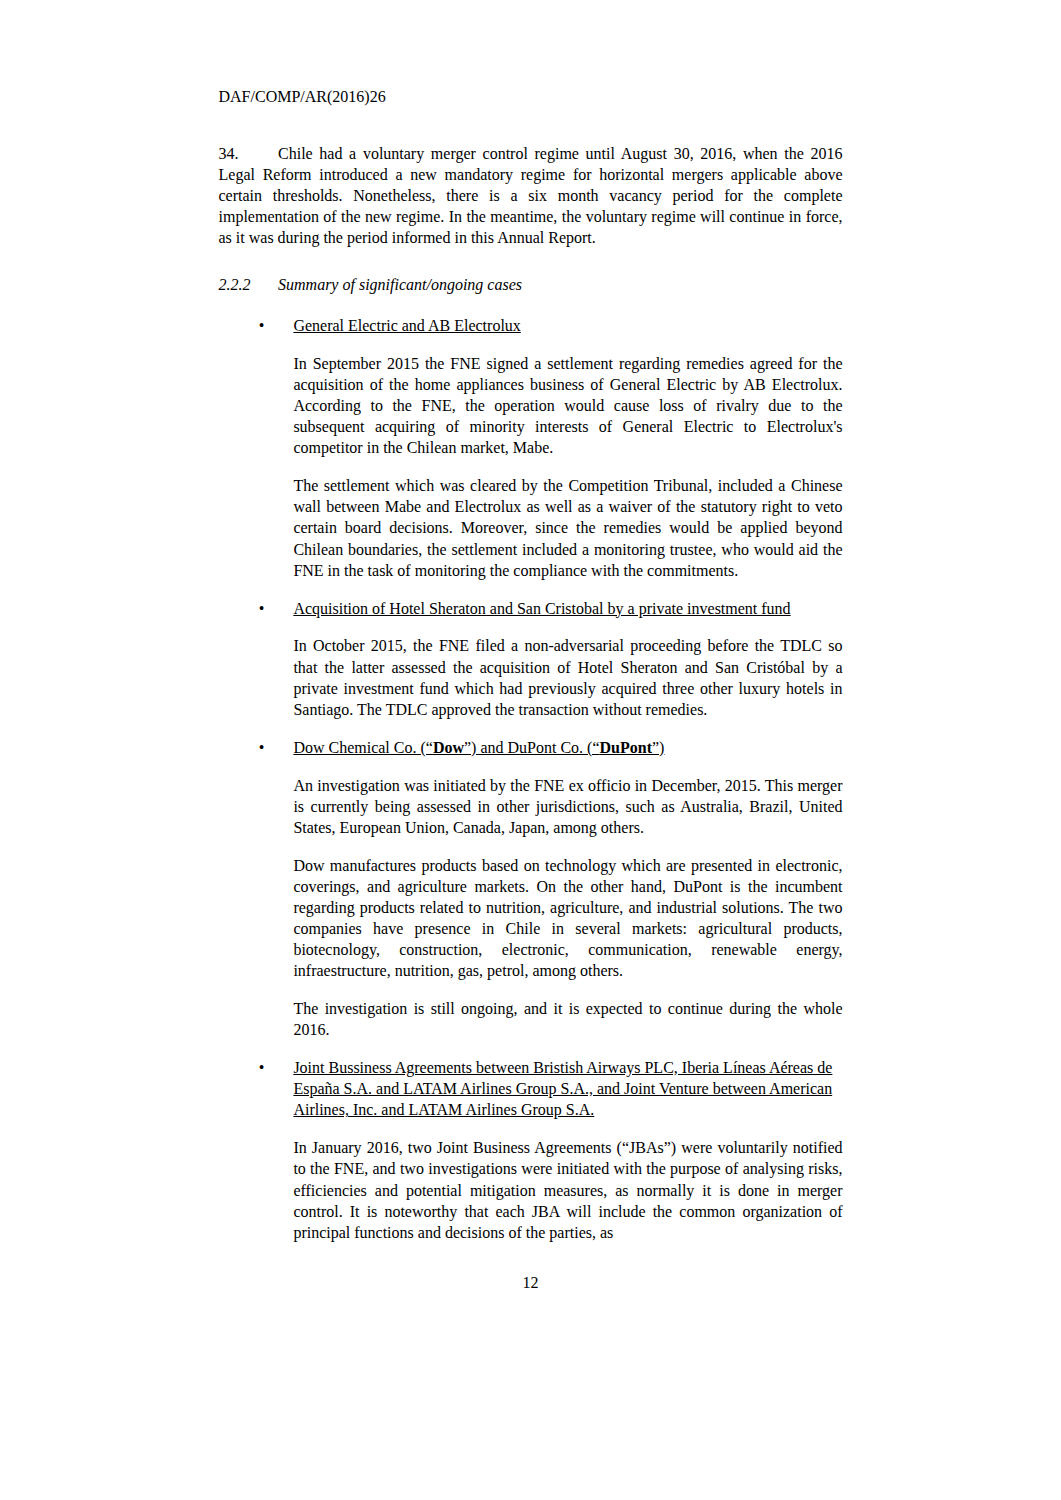DAF/COMP/AR(2016)26
34. Chile had a voluntary merger control regime until August 30, 2016, when the 2016 Legal Reform introduced a new mandatory regime for horizontal mergers applicable above certain thresholds. Nonetheless, there is a six month vacancy period for the complete implementation of the new regime. In the meantime, the voluntary regime will continue in force, as it was during the period informed in this Annual Report.
2.2.2 Summary of significant/ongoing cases
General Electric and AB Electrolux
In September 2015 the FNE signed a settlement regarding remedies agreed for the acquisition of the home appliances business of General Electric by AB Electrolux. According to the FNE, the operation would cause loss of rivalry due to the subsequent acquiring of minority interests of General Electric to Electrolux's competitor in the Chilean market, Mabe.
The settlement which was cleared by the Competition Tribunal, included a Chinese wall between Mabe and Electrolux as well as a waiver of the statutory right to veto certain board decisions. Moreover, since the remedies would be applied beyond Chilean boundaries, the settlement included a monitoring trustee, who would aid the FNE in the task of monitoring the compliance with the commitments.
Acquisition of Hotel Sheraton and San Cristobal by a private investment fund
In October 2015, the FNE filed a non-adversarial proceeding before the TDLC so that the latter assessed the acquisition of Hotel Sheraton and San Cristóbal by a private investment fund which had previously acquired three other luxury hotels in Santiago. The TDLC approved the transaction without remedies.
Dow Chemical Co. (“Dow”) and DuPont Co. (“DuPont”)
An investigation was initiated by the FNE ex officio in December, 2015. This merger is currently being assessed in other jurisdictions, such as Australia, Brazil, United States, European Union, Canada, Japan, among others.
Dow manufactures products based on technology which are presented in electronic, coverings, and agriculture markets. On the other hand, DuPont is the incumbent regarding products related to nutrition, agriculture, and industrial solutions. The two companies have presence in Chile in several markets: agricultural products, biotecnology, construction, electronic, communication, renewable energy, infraestructure, nutrition, gas, petrol, among others.
The investigation is still ongoing, and it is expected to continue during the whole 2016.
Joint Bussiness Agreements between Bristish Airways PLC, Iberia Líneas Aéreas de España S.A. and LATAM Airlines Group S.A., and Joint Venture between American Airlines, Inc. and LATAM Airlines Group S.A.
In January 2016, two Joint Business Agreements (“JBAs”) were voluntarily notified to the FNE, and two investigations were initiated with the purpose of analysing risks, efficiencies and potential mitigation measures, as normally it is done in merger control. It is noteworthy that each JBA will include the common organization of principal functions and decisions of the parties, as
12